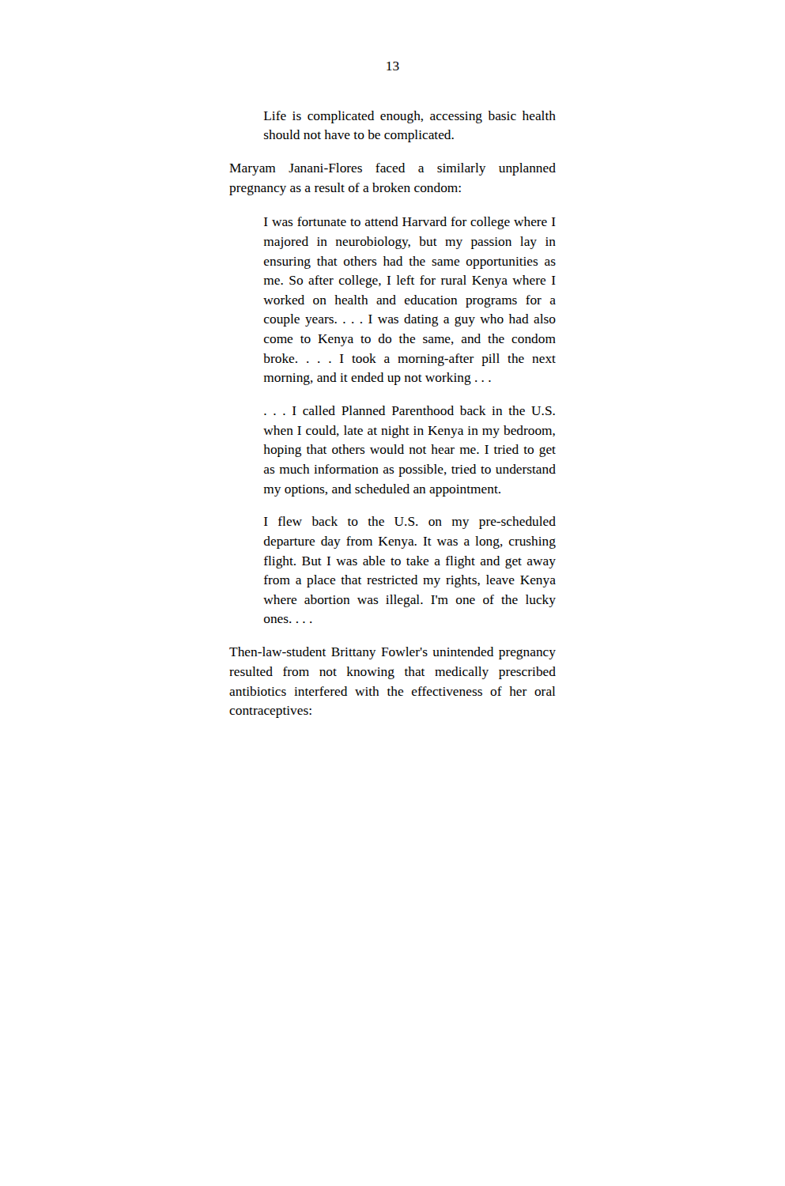13
Life is complicated enough, accessing basic health should not have to be complicated.
Maryam Janani-Flores faced a similarly unplanned pregnancy as a result of a broken condom:
I was fortunate to attend Harvard for college where I majored in neurobiology, but my passion lay in ensuring that others had the same opportunities as me. So after college, I left for rural Kenya where I worked on health and education programs for a couple years. . . . I was dating a guy who had also come to Kenya to do the same, and the condom broke. . . . I took a morning-after pill the next morning, and it ended up not working . . .
. . . I called Planned Parenthood back in the U.S. when I could, late at night in Kenya in my bedroom, hoping that others would not hear me. I tried to get as much information as possible, tried to understand my options, and scheduled an appointment.
I flew back to the U.S. on my pre-scheduled departure day from Kenya. It was a long, crushing flight. But I was able to take a flight and get away from a place that restricted my rights, leave Kenya where abortion was illegal. I'm one of the lucky ones. . . .
Then-law-student Brittany Fowler's unintended pregnancy resulted from not knowing that medically prescribed antibiotics interfered with the effectiveness of her oral contraceptives: